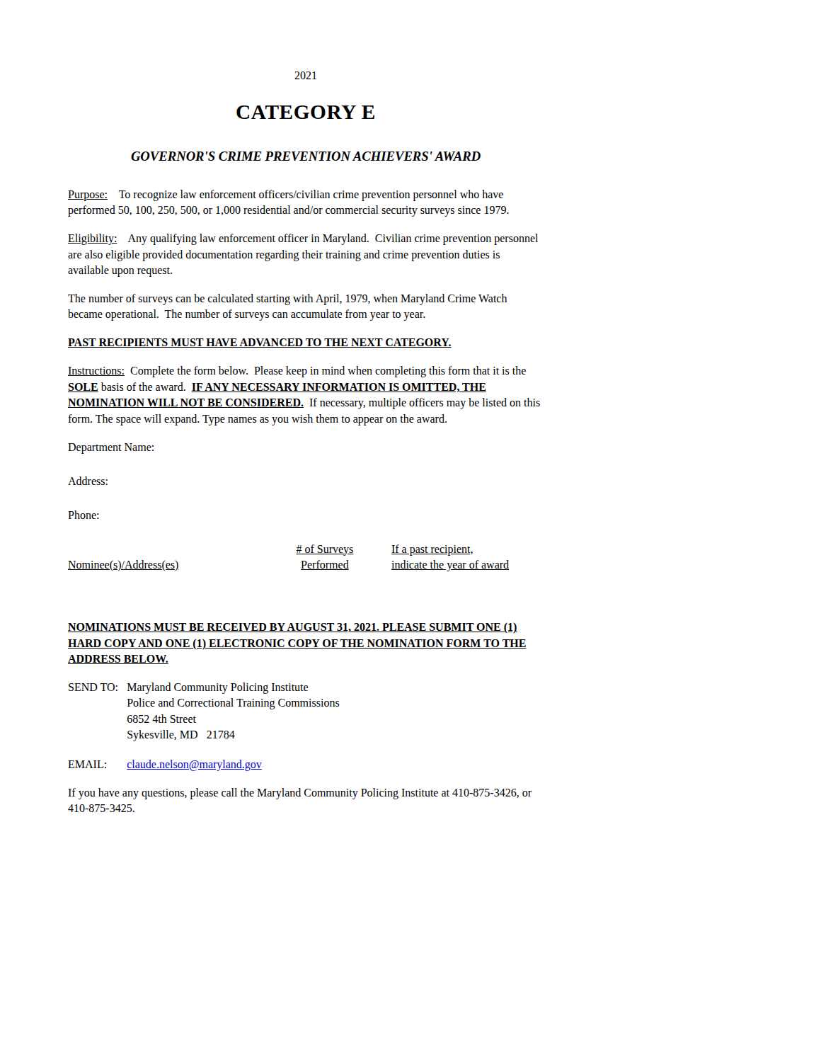2021
CATEGORY E
GOVERNOR'S CRIME PREVENTION ACHIEVERS' AWARD
Purpose: To recognize law enforcement officers/civilian crime prevention personnel who have performed 50, 100, 250, 500, or 1,000 residential and/or commercial security surveys since 1979.
Eligibility: Any qualifying law enforcement officer in Maryland. Civilian crime prevention personnel are also eligible provided documentation regarding their training and crime prevention duties is available upon request.
The number of surveys can be calculated starting with April, 1979, when Maryland Crime Watch became operational. The number of surveys can accumulate from year to year.
PAST RECIPIENTS MUST HAVE ADVANCED TO THE NEXT CATEGORY.
Instructions: Complete the form below. Please keep in mind when completing this form that it is the SOLE basis of the award. IF ANY NECESSARY INFORMATION IS OMITTED, THE NOMINATION WILL NOT BE CONSIDERED. If necessary, multiple officers may be listed on this form. The space will expand. Type names as you wish them to appear on the award.
Department Name:
Address:
Phone:
| Nominee(s)/Address(es) | # of Surveys Performed | If a past recipient, indicate the year of award |
| --- | --- | --- |
NOMINATIONS MUST BE RECEIVED BY AUGUST 31, 2021. PLEASE SUBMIT ONE (1) HARD COPY AND ONE (1) ELECTRONIC COPY OF THE NOMINATION FORM TO THE ADDRESS BELOW.
SEND TO: Maryland Community Policing Institute
Police and Correctional Training Commissions
6852 4th Street
Sykesville, MD 21784
EMAIL: claude.nelson@maryland.gov
If you have any questions, please call the Maryland Community Policing Institute at 410-875-3426, or 410-875-3425.